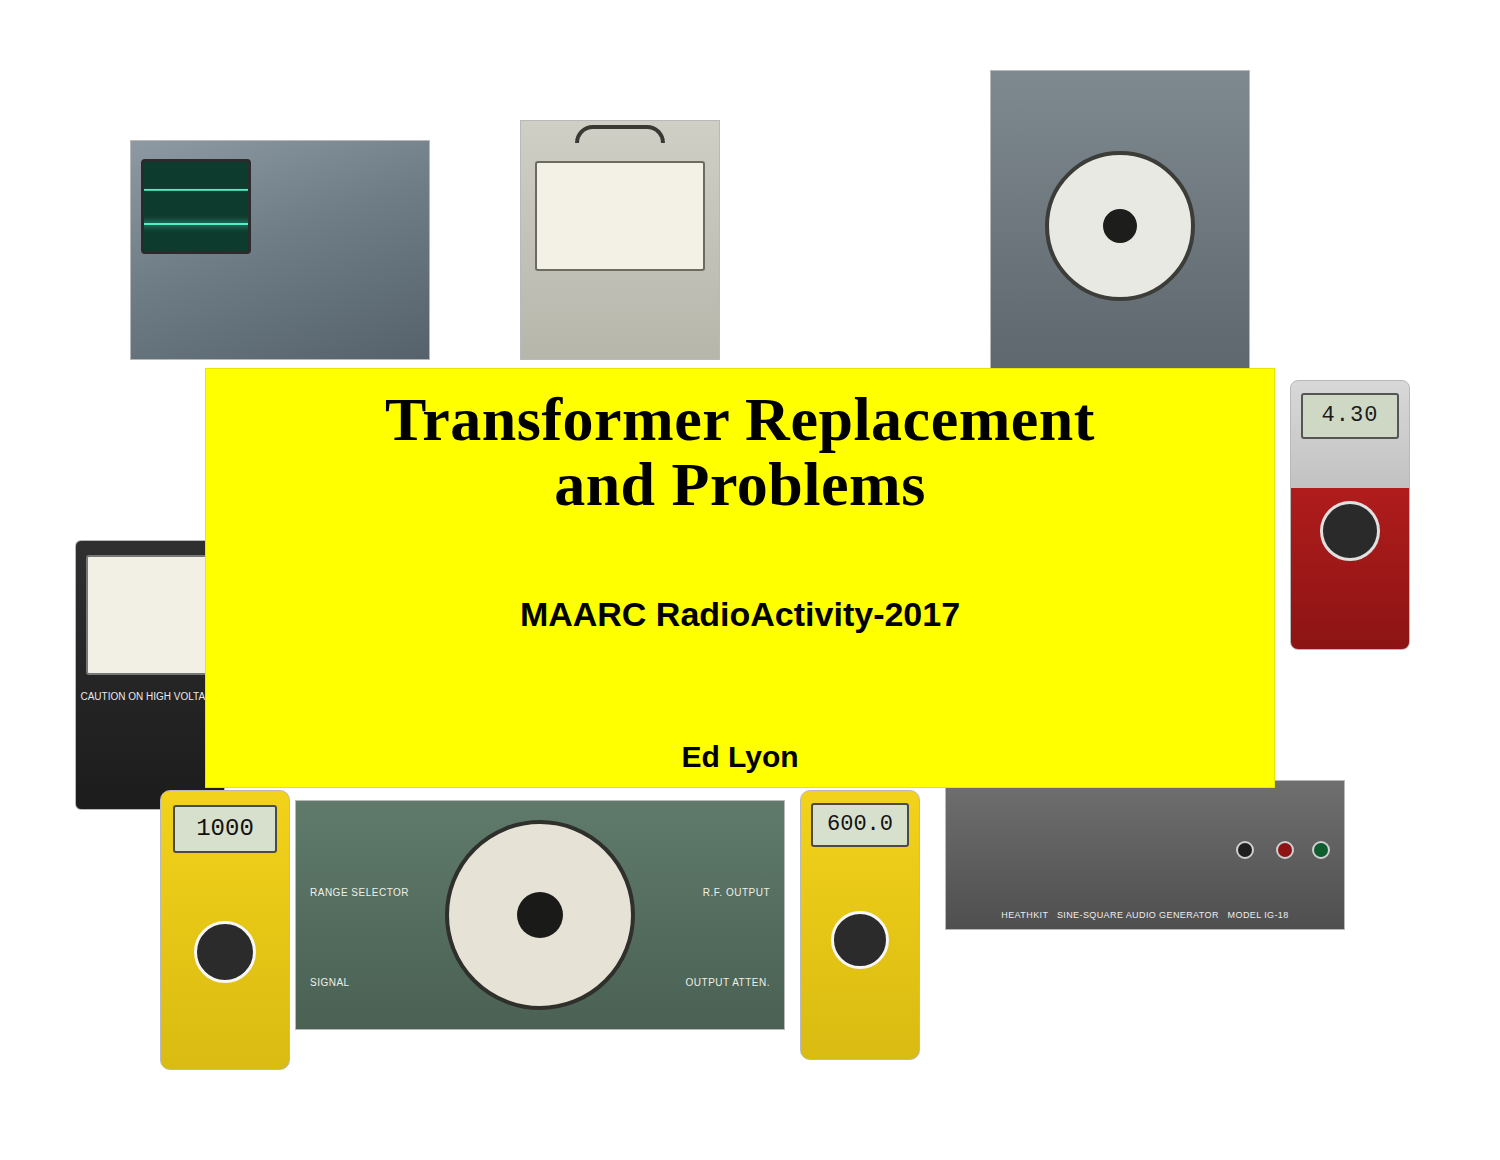4.30
CAUTION ON HIGH VOLTAGE
1000
RANGE SELECTOR SIGNAL R.F. OUTPUT OUTPUT ATTEN.
600.0
HEATHKIT SINE-SQUARE AUDIO GENERATOR MODEL IG-18
Transformer Replacement
and Problems
MAARC RadioActivity-2017
Ed Lyon